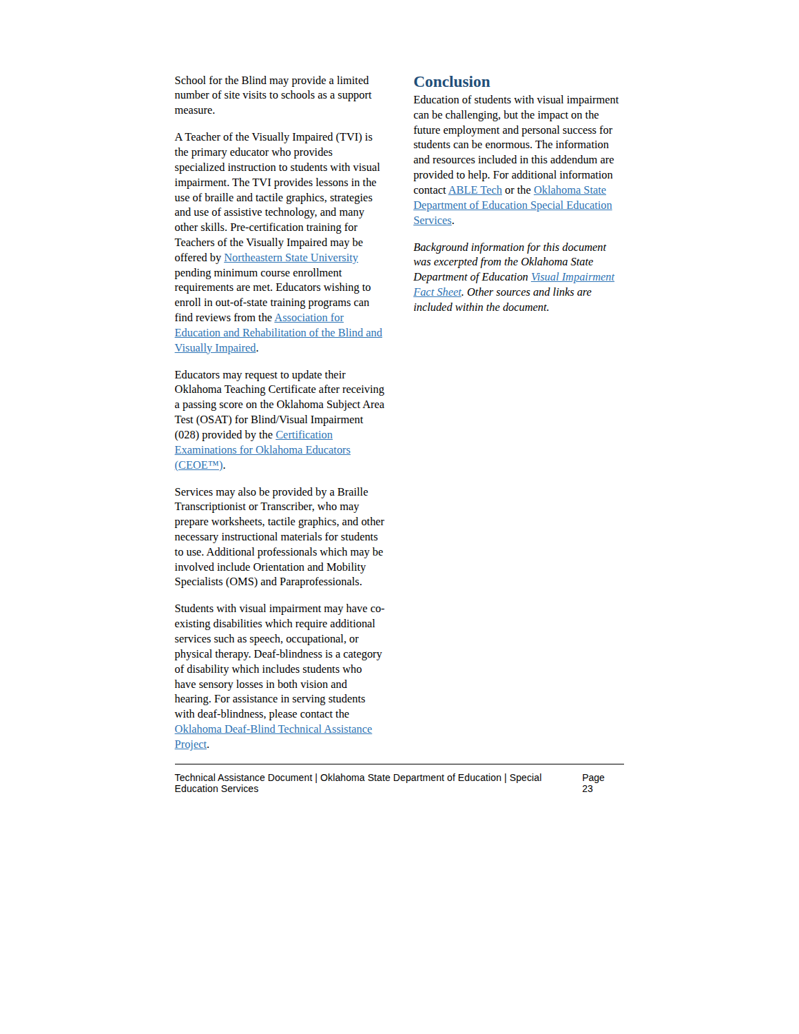School for the Blind may provide a limited number of site visits to schools as a support measure.
A Teacher of the Visually Impaired (TVI) is the primary educator who provides specialized instruction to students with visual impairment. The TVI provides lessons in the use of braille and tactile graphics, strategies and use of assistive technology, and many other skills. Pre-certification training for Teachers of the Visually Impaired may be offered by Northeastern State University pending minimum course enrollment requirements are met. Educators wishing to enroll in out-of-state training programs can find reviews from the Association for Education and Rehabilitation of the Blind and Visually Impaired.
Educators may request to update their Oklahoma Teaching Certificate after receiving a passing score on the Oklahoma Subject Area Test (OSAT) for Blind/Visual Impairment (028) provided by the Certification Examinations for Oklahoma Educators (CEOE™).
Services may also be provided by a Braille Transcriptionist or Transcriber, who may prepare worksheets, tactile graphics, and other necessary instructional materials for students to use. Additional professionals which may be involved include Orientation and Mobility Specialists (OMS) and Paraprofessionals.
Students with visual impairment may have co-existing disabilities which require additional services such as speech, occupational, or physical therapy. Deaf-blindness is a category of disability which includes students who have sensory losses in both vision and hearing. For assistance in serving students with deaf-blindness, please contact the Oklahoma Deaf-Blind Technical Assistance Project.
Conclusion
Education of students with visual impairment can be challenging, but the impact on the future employment and personal success for students can be enormous. The information and resources included in this addendum are provided to help. For additional information contact ABLE Tech or the Oklahoma State Department of Education Special Education Services.
Background information for this document was excerpted from the Oklahoma State Department of Education Visual Impairment Fact Sheet. Other sources and links are included within the document.
Technical Assistance Document | Oklahoma State Department of Education | Special Education Services
Page 23